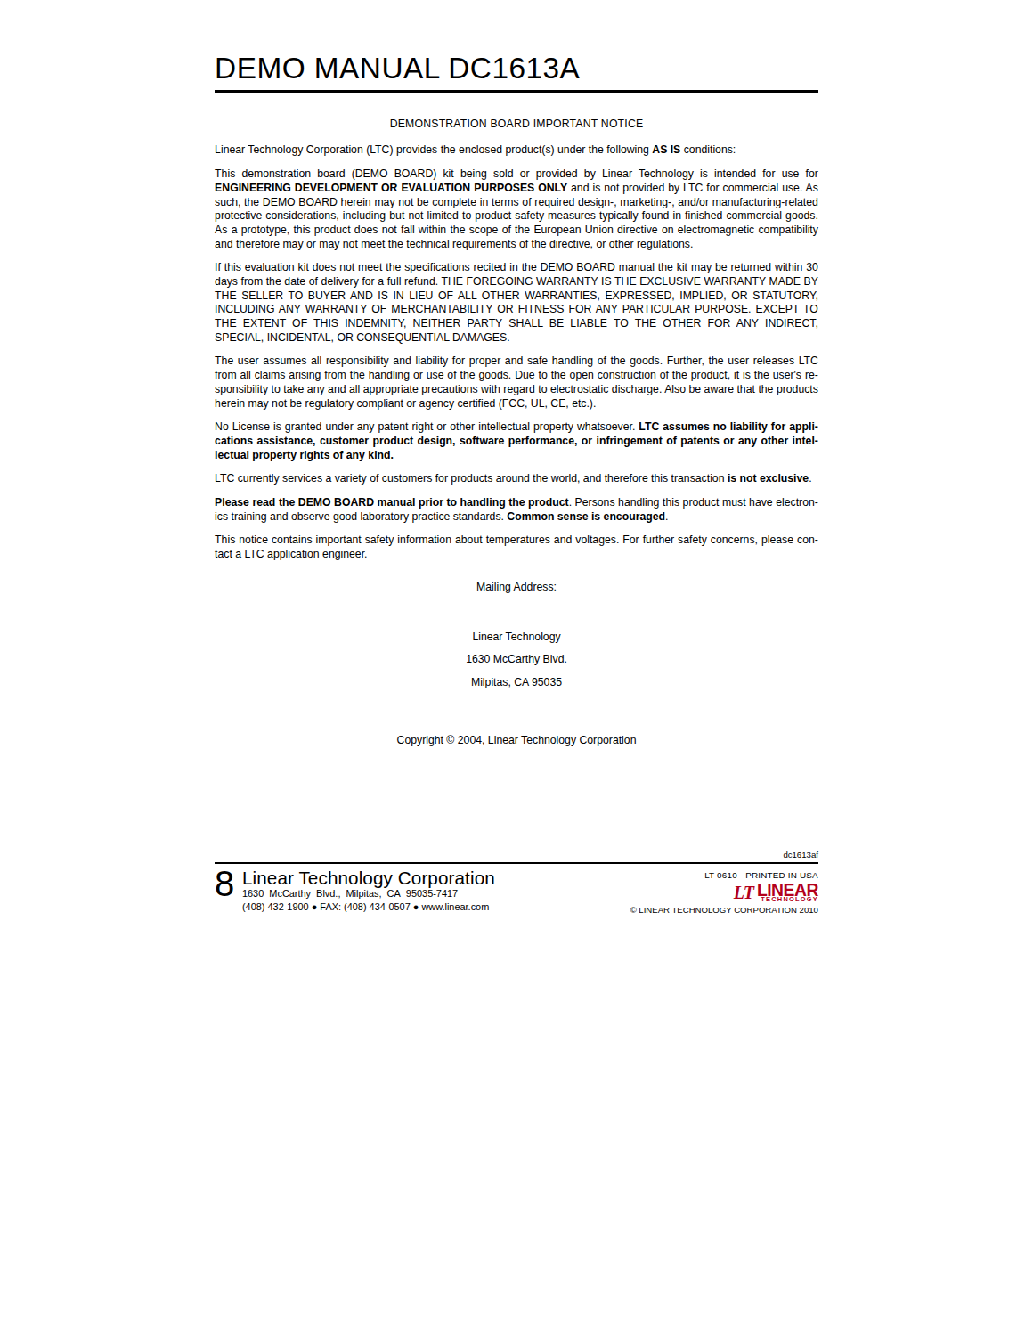DEMO MANUAL DC1613A
DEMONSTRATION BOARD IMPORTANT NOTICE
Linear Technology Corporation (LTC) provides the enclosed product(s) under the following AS IS conditions:
This demonstration board (DEMO BOARD) kit being sold or provided by Linear Technology is intended for use for ENGINEERING DEVELOPMENT OR EVALUATION PURPOSES ONLY and is not provided by LTC for commercial use. As such, the DEMO BOARD herein may not be complete in terms of required design-, marketing-, and/or manufacturing-related protective considerations, including but not limited to product safety measures typically found in finished commercial goods. As a prototype, this product does not fall within the scope of the European Union directive on electromagnetic compatibility and therefore may or may not meet the technical requirements of the directive, or other regulations.
If this evaluation kit does not meet the specifications recited in the DEMO BOARD manual the kit may be returned within 30 days from the date of delivery for a full refund. THE FOREGOING WARRANTY IS THE EXCLUSIVE WARRANTY MADE BY THE SELLER TO BUYER AND IS IN LIEU OF ALL OTHER WARRANTIES, EXPRESSED, IMPLIED, OR STATUTORY, INCLUDING ANY WARRANTY OF MERCHANTABILITY OR FITNESS FOR ANY PARTICULAR PURPOSE. EXCEPT TO THE EXTENT OF THIS INDEMNITY, NEITHER PARTY SHALL BE LIABLE TO THE OTHER FOR ANY INDIRECT, SPECIAL, INCIDENTAL, OR CONSEQUENTIAL DAMAGES.
The user assumes all responsibility and liability for proper and safe handling of the goods. Further, the user releases LTC from all claims arising from the handling or use of the goods. Due to the open construction of the product, it is the user's responsibility to take any and all appropriate precautions with regard to electrostatic discharge. Also be aware that the products herein may not be regulatory compliant or agency certified (FCC, UL, CE, etc.).
No License is granted under any patent right or other intellectual property whatsoever. LTC assumes no liability for applications assistance, customer product design, software performance, or infringement of patents or any other intellectual property rights of any kind.
LTC currently services a variety of customers for products around the world, and therefore this transaction is not exclusive.
Please read the DEMO BOARD manual prior to handling the product. Persons handling this product must have electronics training and observe good laboratory practice standards. Common sense is encouraged.
This notice contains important safety information about temperatures and voltages. For further safety concerns, please contact a LTC application engineer.
Mailing Address:
Linear Technology
1630 McCarthy Blvd.
Milpitas, CA 95035
Copyright © 2004, Linear Technology Corporation
dc1613af
8
Linear Technology Corporation
1630 McCarthy Blvd., Milpitas, CA 95035-7417
(408) 432-1900 ● FAX: (408) 434-0507 ● www.linear.com
LT 0610 · PRINTED IN USA
LT LINEARTECHNOLOGY
© LINEAR TECHNOLOGY CORPORATION 2010